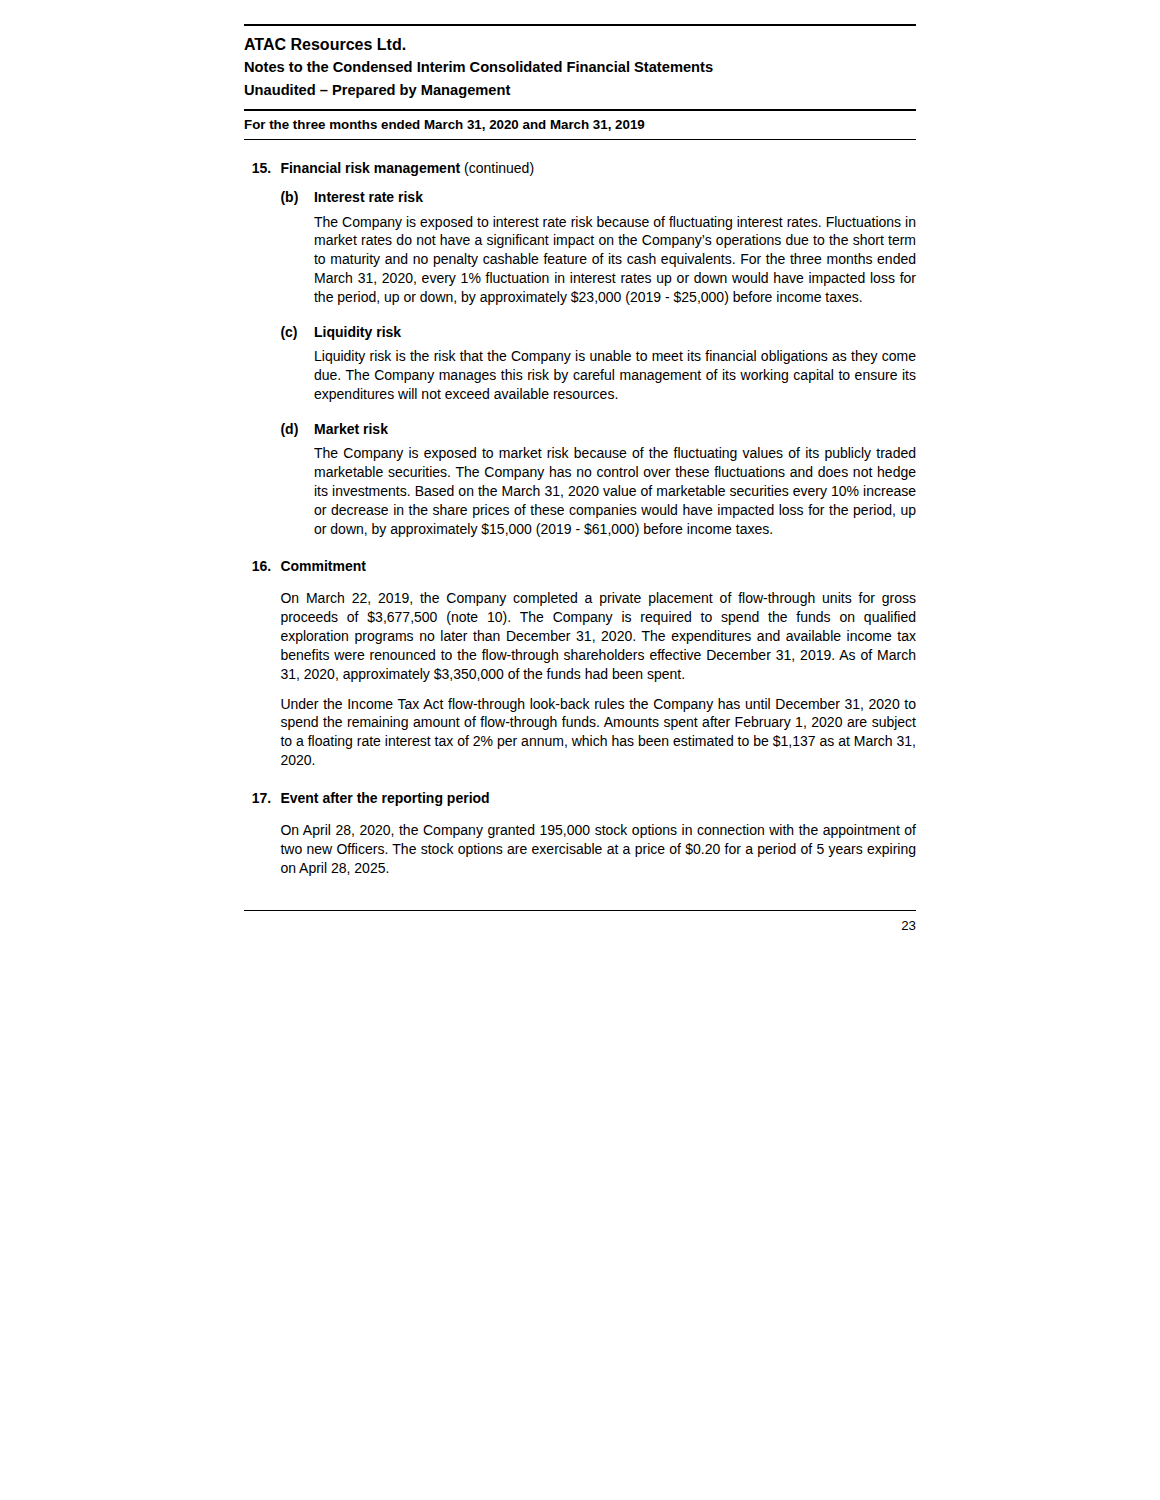ATAC Resources Ltd.
Notes to the Condensed Interim Consolidated Financial Statements
Unaudited – Prepared by Management
For the three months ended March 31, 2020 and March 31, 2019
Financial risk management (continued)
Interest rate risk
The Company is exposed to interest rate risk because of fluctuating interest rates. Fluctuations in market rates do not have a significant impact on the Company’s operations due to the short term to maturity and no penalty cashable feature of its cash equivalents. For the three months ended March 31, 2020, every 1% fluctuation in interest rates up or down would have impacted loss for the period, up or down, by approximately $23,000 (2019 - $25,000) before income taxes.
Liquidity risk
Liquidity risk is the risk that the Company is unable to meet its financial obligations as they come due. The Company manages this risk by careful management of its working capital to ensure its expenditures will not exceed available resources.
Market risk
The Company is exposed to market risk because of the fluctuating values of its publicly traded marketable securities. The Company has no control over these fluctuations and does not hedge its investments. Based on the March 31, 2020 value of marketable securities every 10% increase or decrease in the share prices of these companies would have impacted loss for the period, up or down, by approximately $15,000 (2019 - $61,000) before income taxes.
Commitment
On March 22, 2019, the Company completed a private placement of flow-through units for gross proceeds of $3,677,500 (note 10). The Company is required to spend the funds on qualified exploration programs no later than December 31, 2020. The expenditures and available income tax benefits were renounced to the flow-through shareholders effective December 31, 2019. As of March 31, 2020, approximately $3,350,000 of the funds had been spent.
Under the Income Tax Act flow-through look-back rules the Company has until December 31, 2020 to spend the remaining amount of flow-through funds. Amounts spent after February 1, 2020 are subject to a floating rate interest tax of 2% per annum, which has been estimated to be $1,137 as at March 31, 2020.
Event after the reporting period
On April 28, 2020, the Company granted 195,000 stock options in connection with the appointment of two new Officers. The stock options are exercisable at a price of $0.20 for a period of 5 years expiring on April 28, 2025.
23